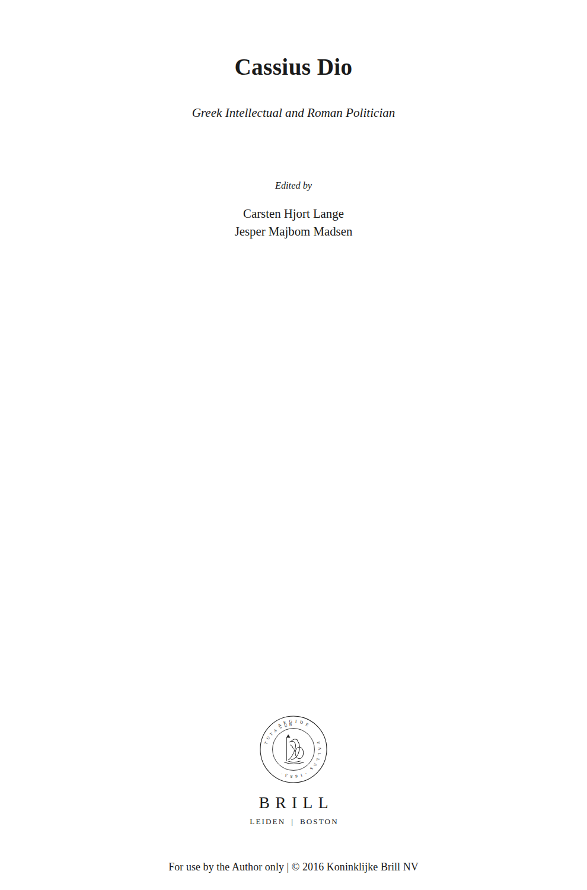Cassius Dio
Greek Intellectual and Roman Politician
Edited by
Carsten Hjort Lange
Jesper Majbom Madsen
A E G I D E · 1 6 8 3 · T U T A S U B P A L L A S
BRILL
Leiden | Boston
For use by the Author only | © 2016 Koninklijke Brill NV